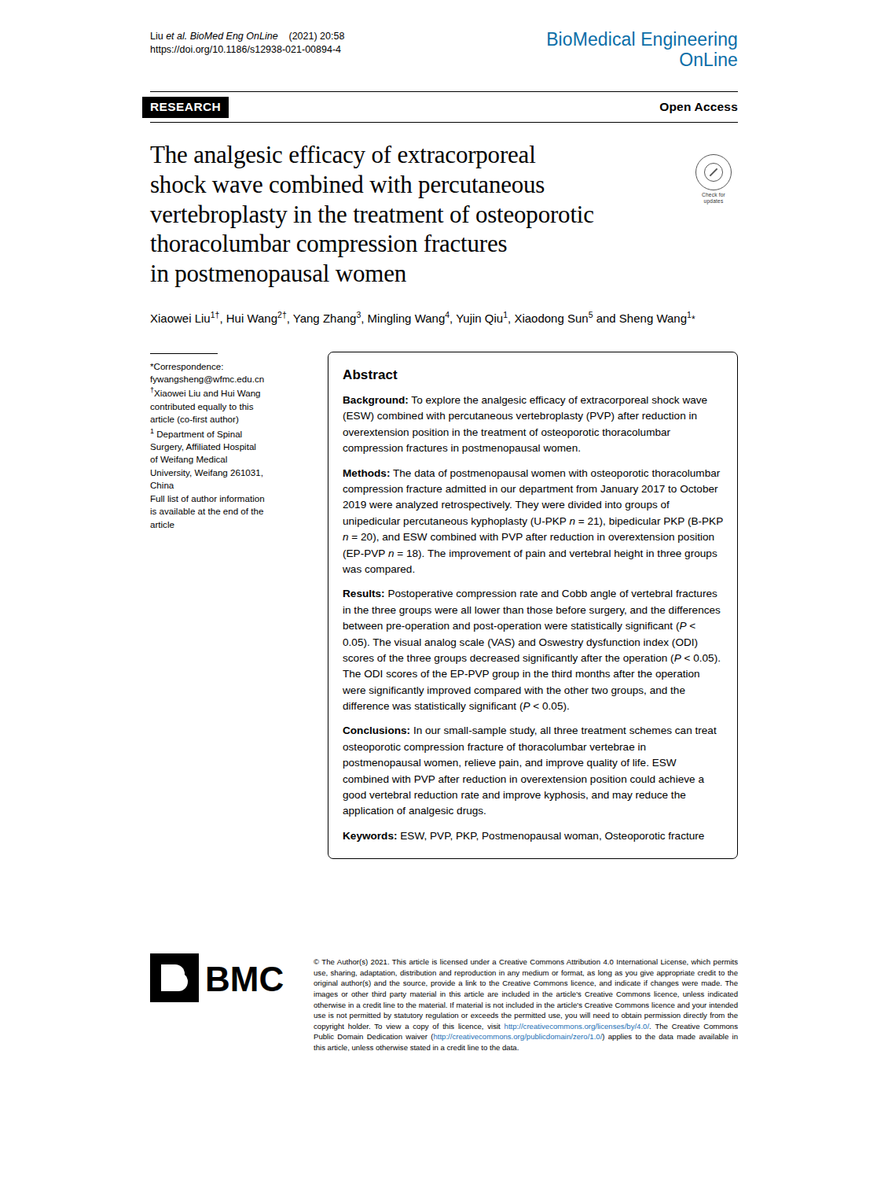Liu et al. BioMed Eng OnLine (2021) 20:58 https://doi.org/10.1186/s12938-021-00894-4
BioMedical Engineering OnLine
RESEARCH
Open Access
Check for
updates
The analgesic efficacy of extracorporeal
shock wave combined with percutaneous
vertebroplasty in the treatment of osteoporotic
thoracolumbar compression fractures
in postmenopausal women
Xiaowei Liu1†, Hui Wang2†, Yang Zhang3, Mingling Wang4, Yujin Qiu1, Xiaodong Sun5 and Sheng Wang1*
*Correspondence:
fywangsheng@wfmc.edu.cn
†Xiaowei Liu and Hui Wang
contributed equally to this
article (co-first author)
1 Department of Spinal
Surgery, Affiliated Hospital
of Weifang Medical
University, Weifang 261031,
China
Full list of author information
is available at the end of the
article
Abstract
Background: To explore the analgesic efficacy of extracorporeal shock wave (ESW) combined with percutaneous vertebroplasty (PVP) after reduction in overextension position in the treatment of osteoporotic thoracolumbar compression fractures in postmenopausal women.
Methods: The data of postmenopausal women with osteoporotic thoracolumbar compression fracture admitted in our department from January 2017 to October 2019 were analyzed retrospectively. They were divided into groups of unipedicular percutaneous kyphoplasty (U-PKP n = 21), bipedicular PKP (B-PKP n = 20), and ESW combined with PVP after reduction in overextension position (EP-PVP n = 18). The improvement of pain and vertebral height in three groups was compared.
Results: Postoperative compression rate and Cobb angle of vertebral fractures in the three groups were all lower than those before surgery, and the differences between pre-operation and post-operation were statistically significant (P < 0.05). The visual analog scale (VAS) and Oswestry dysfunction index (ODI) scores of the three groups decreased significantly after the operation (P < 0.05). The ODI scores of the EP-PVP group in the third months after the operation were significantly improved compared with the other two groups, and the difference was statistically significant (P < 0.05).
Conclusions: In our small-sample study, all three treatment schemes can treat osteoporotic compression fracture of thoracolumbar vertebrae in postmenopausal women, relieve pain, and improve quality of life. ESW combined with PVP after reduction in overextension position could achieve a good vertebral reduction rate and improve kyphosis, and may reduce the application of analgesic drugs.
Keywords: ESW, PVP, PKP, Postmenopausal woman, Osteoporotic fracture
BMC
© The Author(s) 2021. This article is licensed under a Creative Commons Attribution 4.0 International License, which permits use, sharing, adaptation, distribution and reproduction in any medium or format, as long as you give appropriate credit to the original author(s) and the source, provide a link to the Creative Commons licence, and indicate if changes were made. The images or other third party material in this article are included in the article's Creative Commons licence, unless indicated otherwise in a credit line to the material. If material is not included in the article's Creative Commons licence and your intended use is not permitted by statutory regulation or exceeds the permitted use, you will need to obtain permission directly from the copyright holder. To view a copy of this licence, visit http://creativecommons.org/licenses/by/4.0/. The Creative Commons Public Domain Dedication waiver (http://creativecommons.org/publicdomain/zero/1.0/) applies to the data made available in this article, unless otherwise stated in a credit line to the data.